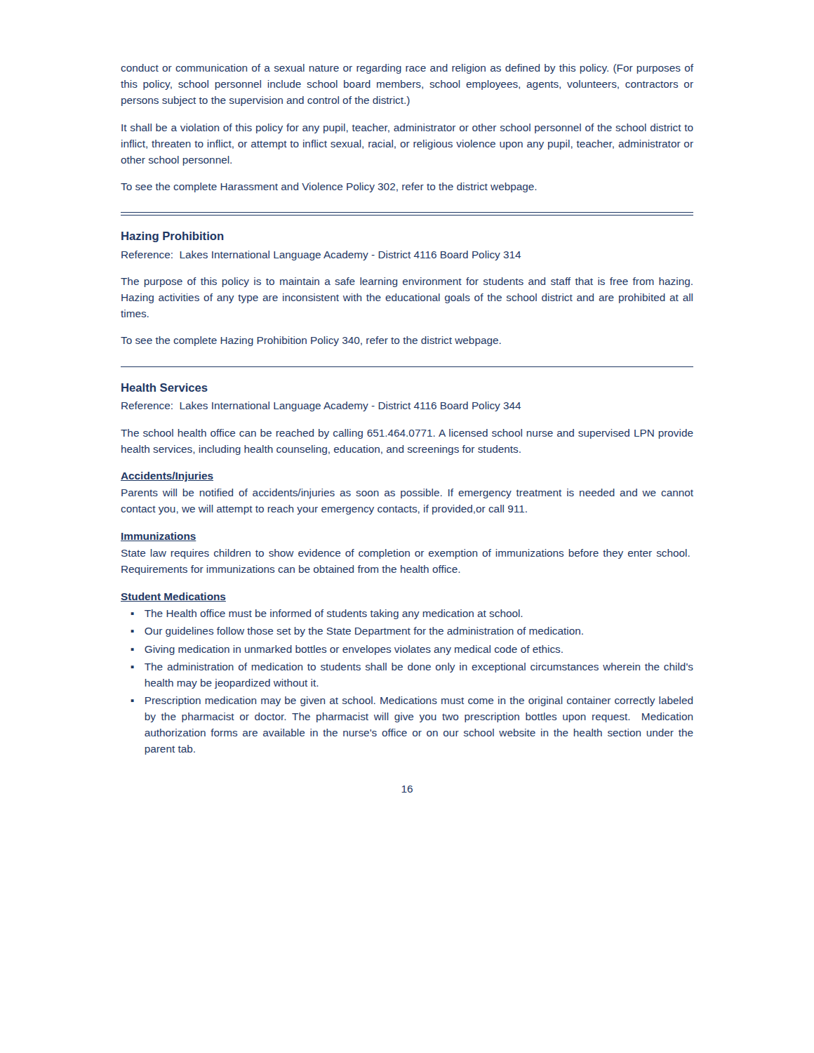conduct or communication of a sexual nature or regarding race and religion as defined by this policy. (For purposes of this policy, school personnel include school board members, school employees, agents, volunteers, contractors or persons subject to the supervision and control of the district.)
It shall be a violation of this policy for any pupil, teacher, administrator or other school personnel of the school district to inflict, threaten to inflict, or attempt to inflict sexual, racial, or religious violence upon any pupil, teacher, administrator or other school personnel.
To see the complete Harassment and Violence Policy 302, refer to the district webpage.
Hazing Prohibition
Reference: Lakes International Language Academy - District 4116 Board Policy 314
The purpose of this policy is to maintain a safe learning environment for students and staff that is free from hazing. Hazing activities of any type are inconsistent with the educational goals of the school district and are prohibited at all times.
To see the complete Hazing Prohibition Policy 340, refer to the district webpage.
Health Services
Reference: Lakes International Language Academy - District 4116 Board Policy 344
The school health office can be reached by calling 651.464.0771. A licensed school nurse and supervised LPN provide health services, including health counseling, education, and screenings for students.
Accidents/Injuries
Parents will be notified of accidents/injuries as soon as possible. If emergency treatment is needed and we cannot contact you, we will attempt to reach your emergency contacts, if provided,or call 911.
Immunizations
State law requires children to show evidence of completion or exemption of immunizations before they enter school. Requirements for immunizations can be obtained from the health office.
Student Medications
The Health office must be informed of students taking any medication at school.
Our guidelines follow those set by the State Department for the administration of medication.
Giving medication in unmarked bottles or envelopes violates any medical code of ethics.
The administration of medication to students shall be done only in exceptional circumstances wherein the child's health may be jeopardized without it.
Prescription medication may be given at school. Medications must come in the original container correctly labeled by the pharmacist or doctor. The pharmacist will give you two prescription bottles upon request. Medication authorization forms are available in the nurse's office or on our school website in the health section under the parent tab.
16